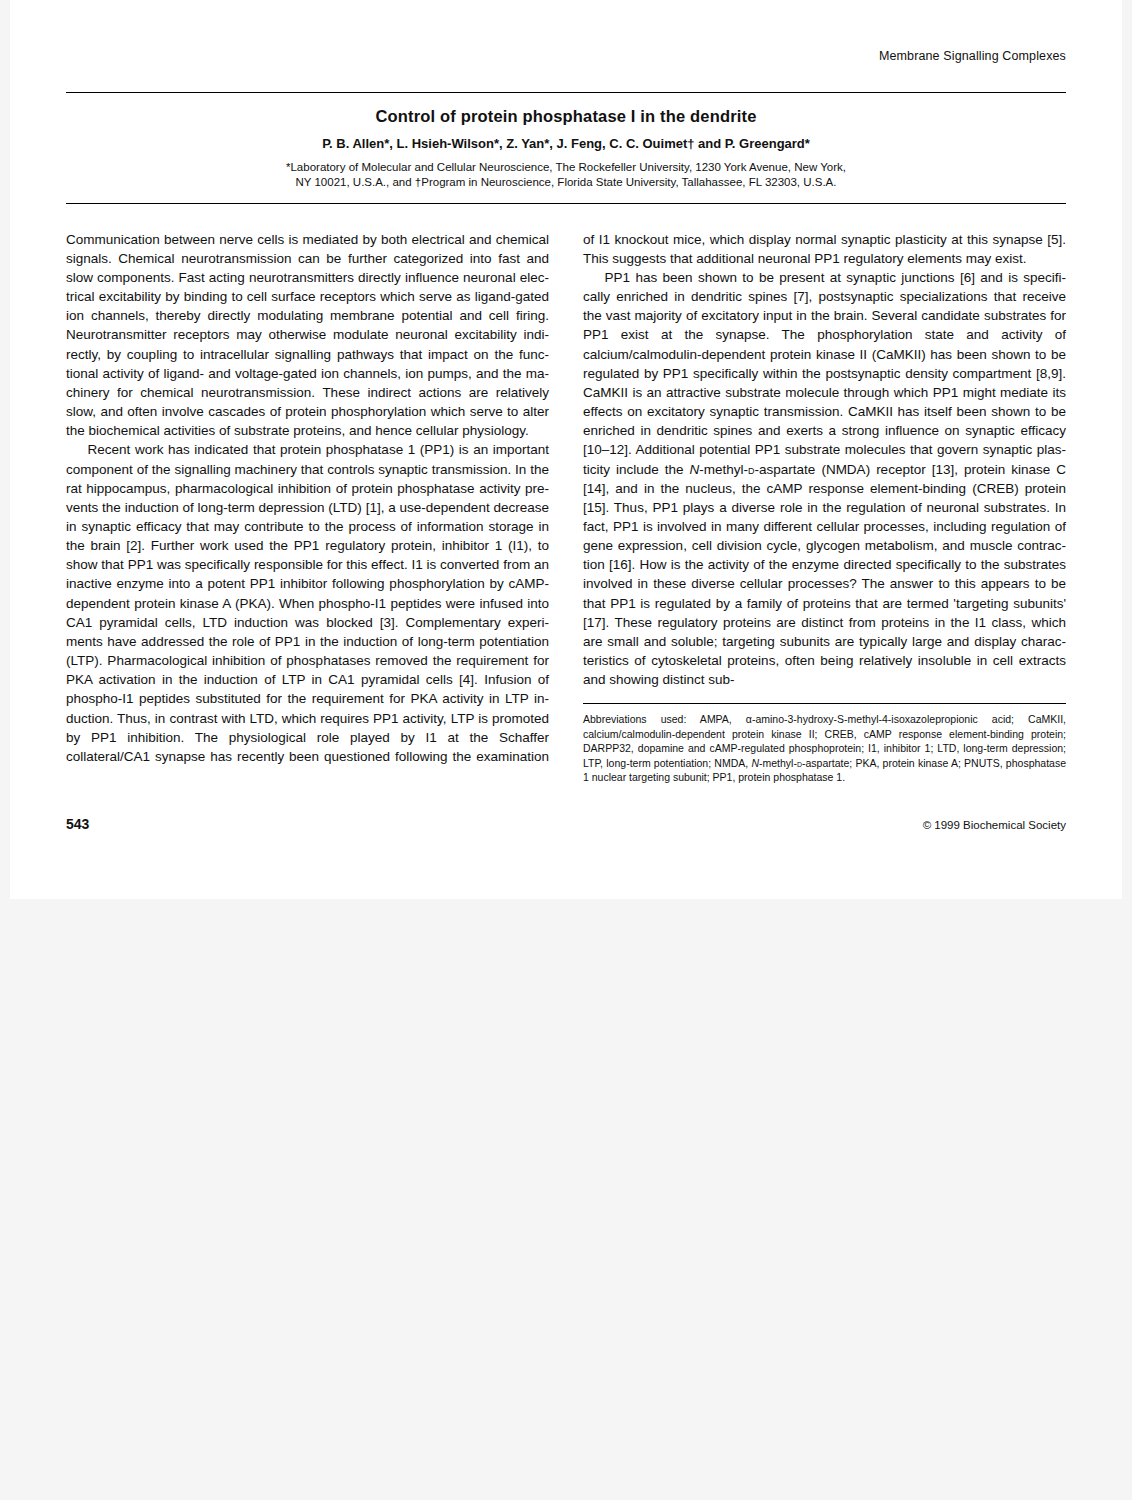Membrane Signalling Complexes
Control of protein phosphatase I in the dendrite
P. B. Allen*, L. Hsieh-Wilson*, Z. Yan*, J. Feng, C. C. Ouimet† and P. Greengard*
*Laboratory of Molecular and Cellular Neuroscience, The Rockefeller University, 1230 York Avenue, New York,
NY 10021, U.S.A., and †Program in Neuroscience, Florida State University, Tallahassee, FL 32303, U.S.A.
Communication between nerve cells is mediated by both electrical and chemical signals. Chemical neurotransmission can be further categorized into fast and slow components. Fast acting neurotransmitters directly influence neuronal electrical excitability by binding to cell surface receptors which serve as ligand-gated ion channels, thereby directly modulating membrane potential and cell firing. Neurotransmitter receptors may otherwise modulate neuronal excitability indirectly, by coupling to intracellular signalling pathways that impact on the functional activity of ligand- and voltage-gated ion channels, ion pumps, and the machinery for chemical neurotransmission. These indirect actions are relatively slow, and often involve cascades of protein phosphorylation which serve to alter the biochemical activities of substrate proteins, and hence cellular physiology.
Recent work has indicated that protein phosphatase 1 (PP1) is an important component of the signalling machinery that controls synaptic transmission. In the rat hippocampus, pharmacological inhibition of protein phosphatase activity prevents the induction of long-term depression (LTD) [1], a use-dependent decrease in synaptic efficacy that may contribute to the process of information storage in the brain [2]. Further work used the PP1 regulatory protein, inhibitor 1 (I1), to show that PP1 was specifically responsible for this effect. I1 is converted from an inactive enzyme into a potent PP1 inhibitor following phosphorylation by cAMP-dependent protein kinase A (PKA). When phospho-I1 peptides were infused into CA1 pyramidal cells, LTD induction was blocked [3]. Complementary experiments have addressed the role of PP1 in the induction of long-term potentiation (LTP). Pharmacological inhibition of phosphatases removed the requirement for PKA activation in the induction of LTP in CA1 pyramidal cells [4]. Infusion of phospho-I1 peptides substituted for the requirement for PKA activity in LTP induction. Thus, in contrast with LTD, which requires PP1 activity, LTP is promoted by PP1 inhibition. The physiological role played by I1 at the Schaffer collateral/CA1 synapse has recently been questioned following the examination of I1 knockout mice, which display normal synaptic plasticity at this synapse [5]. This suggests that additional neuronal PP1 regulatory elements may exist.
PP1 has been shown to be present at synaptic junctions [6] and is specifically enriched in dendritic spines [7], postsynaptic specializations that receive the vast majority of excitatory input in the brain. Several candidate substrates for PP1 exist at the synapse. The phosphorylation state and activity of calcium/calmodulin-dependent protein kinase II (CaMKII) has been shown to be regulated by PP1 specifically within the postsynaptic density compartment [8,9]. CaMKII is an attractive substrate molecule through which PP1 might mediate its effects on excitatory synaptic transmission. CaMKII has itself been shown to be enriched in dendritic spines and exerts a strong influence on synaptic efficacy [10–12]. Additional potential PP1 substrate molecules that govern synaptic plasticity include the N-methyl-d-aspartate (NMDA) receptor [13], protein kinase C [14], and in the nucleus, the cAMP response element-binding (CREB) protein [15]. Thus, PP1 plays a diverse role in the regulation of neuronal substrates. In fact, PP1 is involved in many different cellular processes, including regulation of gene expression, cell division cycle, glycogen metabolism, and muscle contraction [16]. How is the activity of the enzyme directed specifically to the substrates involved in these diverse cellular processes? The answer to this appears to be that PP1 is regulated by a family of proteins that are termed 'targeting subunits' [17]. These regulatory proteins are distinct from proteins in the I1 class, which are small and soluble; targeting subunits are typically large and display characteristics of cytoskeletal proteins, often being relatively insoluble in cell extracts and showing distinct sub-
Abbreviations used: AMPA, α-amino-3-hydroxy-S-methyl-4-isoxazolepropionic acid; CaMKII, calcium/calmodulin-dependent protein kinase II; CREB, cAMP response element-binding protein; DARPP32, dopamine and cAMP-regulated phosphoprotein; I1, inhibitor 1; LTD, long-term depression; LTP, long-term potentiation; NMDA, N-methyl-d-aspartate; PKA, protein kinase A; PNUTS, phosphatase 1 nuclear targeting subunit; PP1, protein phosphatase 1.
543 © 1999 Biochemical Society